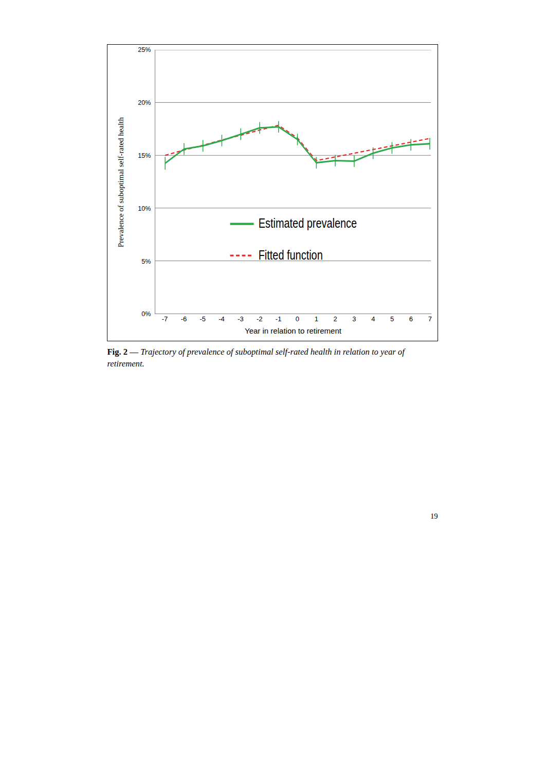Prevalence of suboptimal self-rated health
25% 20% 15% 10% 5% 0%
Estimated prevalence Fitted function
-7 -6 -5 -4 -3 -2 -1 0 1 2 3 4 5 6 7
Year in relation to retirement
Fig. 2 — Trajectory of prevalence of suboptimal self-rated health in relation to year of retirement.
19